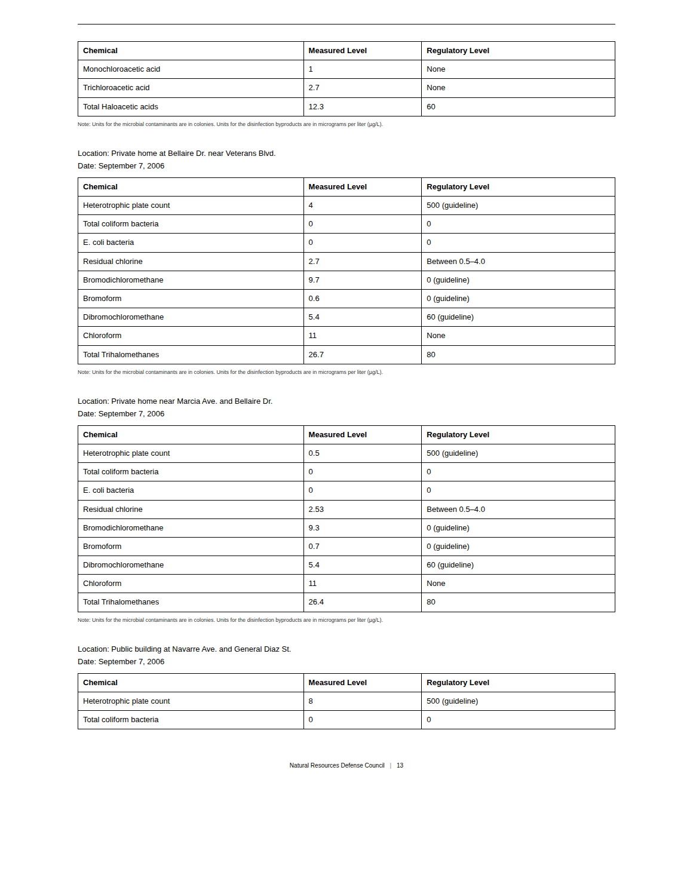| Chemical | Measured Level | Regulatory Level |
| --- | --- | --- |
| Monochloroacetic acid | 1 | None |
| Trichloroacetic acid | 2.7 | None |
| Total Haloacetic acids | 12.3 | 60 |
Note: Units for the microbial contaminants are in colonies. Units for the disinfection byproducts are in micrograms per liter (µg/L).
Location: Private home at Bellaire Dr. near Veterans Blvd.
Date: September 7, 2006
| Chemical | Measured Level | Regulatory Level |
| --- | --- | --- |
| Heterotrophic plate count | 4 | 500 (guideline) |
| Total coliform bacteria | 0 | 0 |
| E. coli bacteria | 0 | 0 |
| Residual chlorine | 2.7 | Between 0.5–4.0 |
| Bromodichloromethane | 9.7 | 0 (guideline) |
| Bromoform | 0.6 | 0 (guideline) |
| Dibromochloromethane | 5.4 | 60 (guideline) |
| Chloroform | 11 | None |
| Total Trihalomethanes | 26.7 | 80 |
Note: Units for the microbial contaminants are in colonies. Units for the disinfection byproducts are in micrograms per liter (µg/L).
Location: Private home near Marcia Ave. and Bellaire Dr.
Date: September 7, 2006
| Chemical | Measured Level | Regulatory Level |
| --- | --- | --- |
| Heterotrophic plate count | 0.5 | 500 (guideline) |
| Total coliform bacteria | 0 | 0 |
| E. coli bacteria | 0 | 0 |
| Residual chlorine | 2.53 | Between 0.5–4.0 |
| Bromodichloromethane | 9.3 | 0 (guideline) |
| Bromoform | 0.7 | 0 (guideline) |
| Dibromochloromethane | 5.4 | 60 (guideline) |
| Chloroform | 11 | None |
| Total Trihalomethanes | 26.4 | 80 |
Note: Units for the microbial contaminants are in colonies. Units for the disinfection byproducts are in micrograms per liter (µg/L).
Location: Public building at Navarre Ave. and General Diaz St.
Date: September 7, 2006
| Chemical | Measured Level | Regulatory Level |
| --- | --- | --- |
| Heterotrophic plate count | 8 | 500 (guideline) |
| Total coliform bacteria | 0 | 0 |
Natural Resources Defense Council | 13